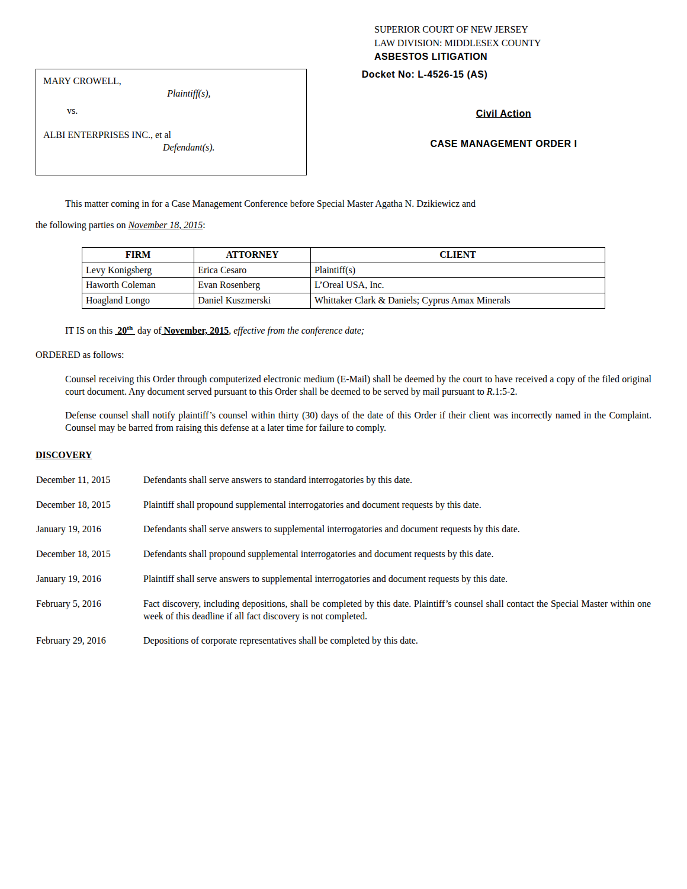SUPERIOR COURT OF NEW JERSEY
LAW DIVISION: MIDDLESEX COUNTY
ASBESTOS LITIGATION
MARY CROWELL,
Plaintiff(s),
vs.
ALBI ENTERPRISES INC., et al
Defendant(s).
Docket No: L-4526-15 (AS)
Civil Action
CASE MANAGEMENT ORDER I
This matter coming in for a Case Management Conference before Special Master Agatha N. Dzikiewicz and
the following parties on November 18, 2015:
| FIRM | ATTORNEY | CLIENT |
| --- | --- | --- |
| Levy Konigsberg | Erica Cesaro | Plaintiff(s) |
| Haworth Coleman | Evan Rosenberg | L’Oreal USA, Inc. |
| Hoagland Longo | Daniel Kuszmerski | Whittaker Clark & Daniels; Cyprus Amax Minerals |
IT IS on this 20th day of November, 2015, effective from the conference date;
ORDERED as follows:
Counsel receiving this Order through computerized electronic medium (E-Mail) shall be deemed by the court to have received a copy of the filed original court document. Any document served pursuant to this Order shall be deemed to be served by mail pursuant to R.1:5-2.
Defense counsel shall notify plaintiff’s counsel within thirty (30) days of the date of this Order if their client was incorrectly named in the Complaint. Counsel may be barred from raising this defense at a later time for failure to comply.
DISCOVERY
| December 11, 2015 | Defendants shall serve answers to standard interrogatories by this date. |
| December 18, 2015 | Plaintiff shall propound supplemental interrogatories and document requests by this date. |
| January 19, 2016 | Defendants shall serve answers to supplemental interrogatories and document requests by this date. |
| December 18, 2015 | Defendants shall propound supplemental interrogatories and document requests by this date. |
| January 19, 2016 | Plaintiff shall serve answers to supplemental interrogatories and document requests by this date. |
| February 5, 2016 | Fact discovery, including depositions, shall be completed by this date. Plaintiff’s counsel shall contact the Special Master within one week of this deadline if all fact discovery is not completed. |
| February 29, 2016 | Depositions of corporate representatives shall be completed by this date. |